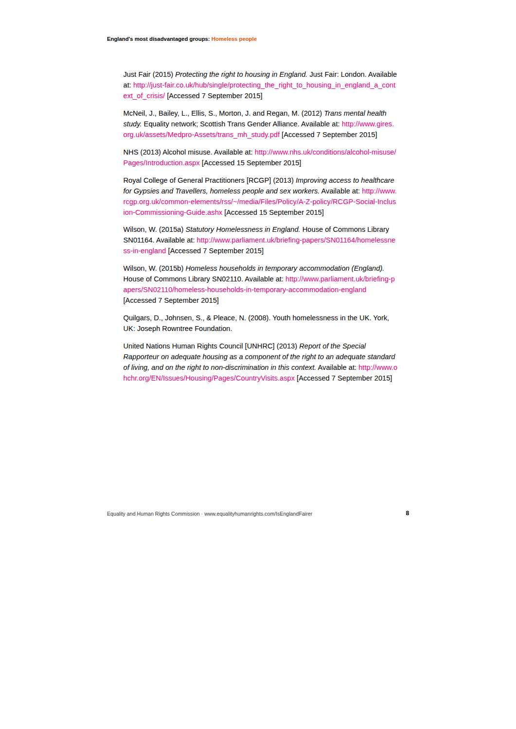England’s most disadvantaged groups: Homeless people
Just Fair (2015) Protecting the right to housing in England. Just Fair: London. Available at: http://just-fair.co.uk/hub/single/protecting_the_right_to_housing_in_england_a_context_of_crisis/ [Accessed 7 September 2015]
McNeil, J., Bailey, L., Ellis, S., Morton, J. and Regan, M. (2012) Trans mental health study. Equality network; Scottish Trans Gender Alliance. Available at: http://www.gires.org.uk/assets/Medpro-Assets/trans_mh_study.pdf [Accessed 7 September 2015]
NHS (2013) Alcohol misuse. Available at: http://www.nhs.uk/conditions/alcohol-misuse/Pages/Introduction.aspx [Accessed 15 September 2015]
Royal College of General Practitioners [RCGP] (2013) Improving access to healthcare for Gypsies and Travellers, homeless people and sex workers. Available at: http://www.rcgp.org.uk/common-elements/rss/~/media/Files/Policy/A-Z-policy/RCGP-Social-Inclusion-Commissioning-Guide.ashx [Accessed 15 September 2015]
Wilson, W. (2015a) Statutory Homelessness in England. House of Commons Library SN01164. Available at: http://www.parliament.uk/briefing-papers/SN01164/homelessness-in-england [Accessed 7 September 2015]
Wilson, W. (2015b) Homeless households in temporary accommodation (England). House of Commons Library SN02110. Available at: http://www.parliament.uk/briefing-papers/SN02110/homeless-households-in-temporary-accommodation-england [Accessed 7 September 2015]
Quilgars, D., Johnsen, S., & Pleace, N. (2008). Youth homelessness in the UK. York, UK: Joseph Rowntree Foundation.
United Nations Human Rights Council [UNHRC] (2013) Report of the Special Rapporteur on adequate housing as a component of the right to an adequate standard of living, and on the right to non-discrimination in this context. Available at: http://www.ohchr.org/EN/Issues/Housing/Pages/CountryVisits.aspx [Accessed 7 September 2015]
Equality and Human Rights Commission · www.equalityhumanrights.com/IsEnglandFairer
8